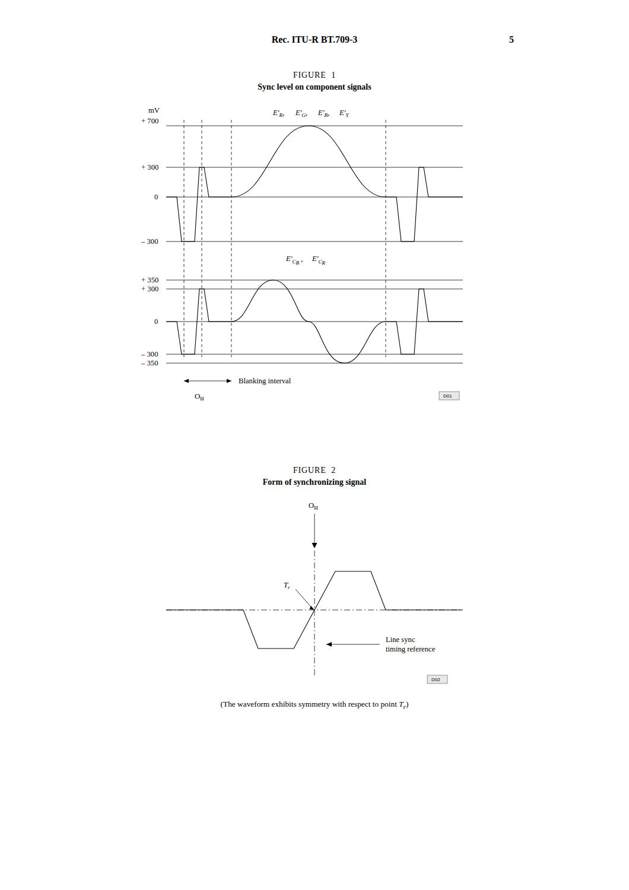Rec. ITU-R BT.709-3
5
FIGURE 1
Sync level on component signals
mV + 700 + 300 0 – 300 E′R, E′G, E′B, E′Y + 350 + 300 0 – 300 – 350 E′CB , E′CR Blanking interval OH D01
FIGURE 2
Form of synchronizing signal
OH Tr Line sync timing reference D02
(The waveform exhibits symmetry with respect to point Tr)